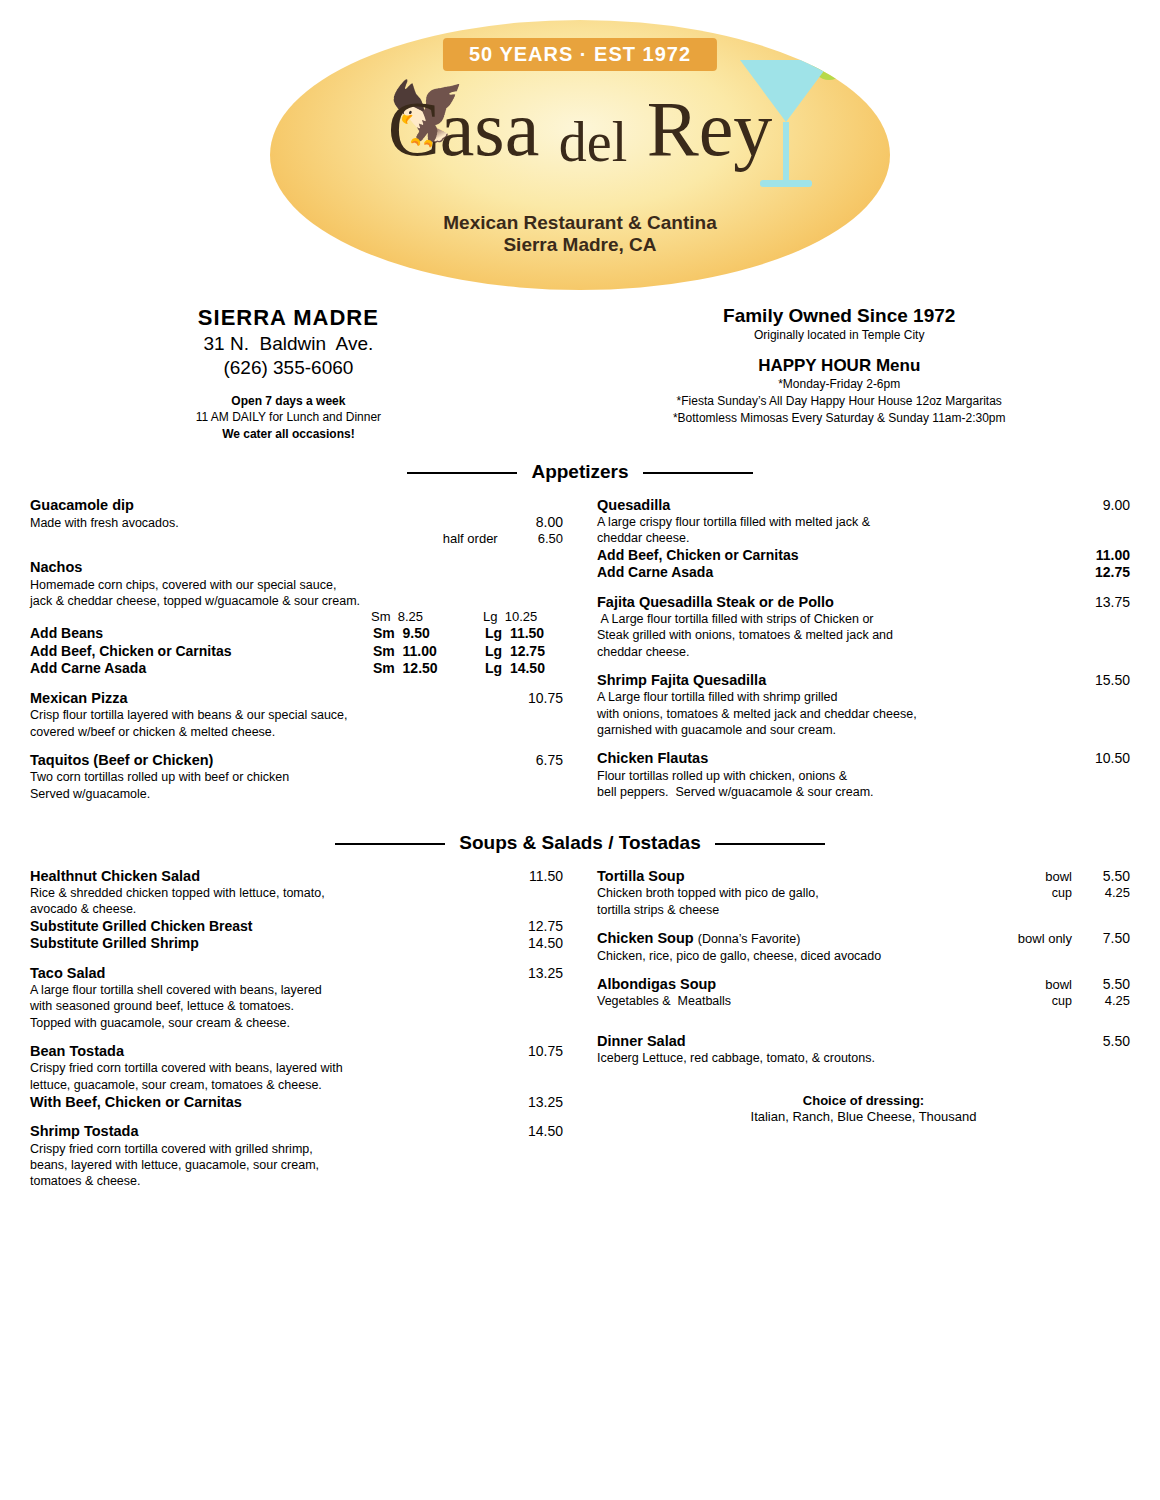50 YEARS · EST 1972
🦅
Casa del Rey
Mexican Restaurant & Cantina
Sierra Madre, CA
SIERRA MADRE
31 N. Baldwin Ave.
(626) 355-6060
Open 7 days a week
11 AM DAILY for Lunch and Dinner
We cater all occasions!
Family Owned Since 1972
Originally located in Temple City
HAPPY HOUR Menu
*Monday-Friday 2-6pm
*Fiesta Sunday’s All Day Happy Hour House 12oz Margaritas
*Bottomless Mimosas Every Saturday & Sunday 11am-2:30pm
Appetizers
Guacamole dip
Made with fresh avocados.
8.00
half order
6.50
Nachos
Homemade corn chips, covered with our special sauce,
jack & cheddar cheese, topped w/guacamole & sour cream.
Sm 8.25
Lg 10.25
Add Beans
Sm 9.50 Lg 11.50
Add Beef, Chicken or Carnitas
Sm 11.00 Lg 12.75
Add Carne Asada
Sm 12.50 Lg 14.50
Mexican Pizza
10.75
Crisp flour tortilla layered with beans & our special sauce,
covered w/beef or chicken & melted cheese.
Taquitos (Beef or Chicken)
6.75
Two corn tortillas rolled up with beef or chicken
Served w/guacamole.
Quesadilla
9.00
A large crispy flour tortilla filled with melted jack &
cheddar cheese.
Add Beef, Chicken or Carnitas
11.00
Add Carne Asada
12.75
Fajita Quesadilla Steak or de Pollo
13.75
A Large flour tortilla filled with strips of Chicken or
Steak grilled with onions, tomatoes & melted jack and
cheddar cheese.
Shrimp Fajita Quesadilla
15.50
A Large flour tortilla filled with shrimp grilled
with onions, tomatoes & melted jack and cheddar cheese,
garnished with guacamole and sour cream.
Chicken Flautas
10.50
Flour tortillas rolled up with chicken, onions &
bell peppers. Served w/guacamole & sour cream.
Soups & Salads / Tostadas
Healthnut Chicken Salad
11.50
Rice & shredded chicken topped with lettuce, tomato,
avocado & cheese.
Substitute Grilled Chicken Breast
12.75
Substitute Grilled Shrimp
14.50
Taco Salad
13.25
A large flour tortilla shell covered with beans, layered
with seasoned ground beef, lettuce & tomatoes.
Topped with guacamole, sour cream & cheese.
Bean Tostada
10.75
Crispy fried corn tortilla covered with beans, layered with
lettuce, guacamole, sour cream, tomatoes & cheese.
With Beef, Chicken or Carnitas
13.25
Shrimp Tostada
14.50
Crispy fried corn tortilla covered with grilled shrimp,
beans, layered with lettuce, guacamole, sour cream,
tomatoes & cheese.
Tortilla Soup
bowl
5.50
Chicken broth topped with pico de gallo,
cup
4.25
tortilla strips & cheese
Chicken Soup (Donna’s Favorite)
bowl only
7.50
Chicken, rice, pico de gallo, cheese, diced avocado
Albondigas Soup
bowl
5.50
Vegetables & Meatballs
cup
4.25
Dinner Salad
5.50
Iceberg Lettuce, red cabbage, tomato, & croutons.
Choice of dressing:
Italian, Ranch, Blue Cheese, Thousand